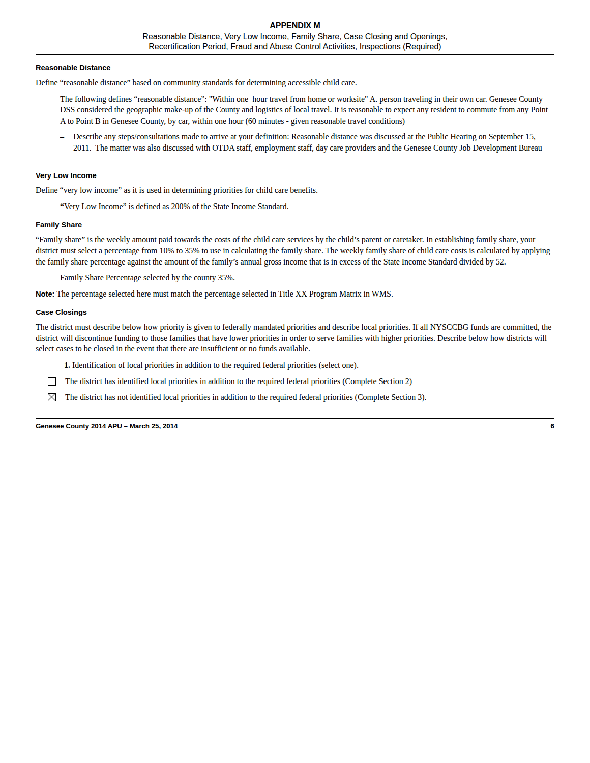APPENDIX M
Reasonable Distance, Very Low Income, Family Share, Case Closing and Openings,
Recertification Period, Fraud and Abuse Control Activities, Inspections (Required)
Reasonable Distance
Define “reasonable distance” based on community standards for determining accessible child care.
The following defines “reasonable distance”: "Within one hour travel from home or worksite" A. person traveling in their own car. Genesee County DSS considered the geographic make-up of the County and logistics of local travel. It is reasonable to expect any resident to commute from any Point A to Point B in Genesee County, by car, within one hour (60 minutes - given reasonable travel conditions)
Describe any steps/consultations made to arrive at your definition: Reasonable distance was discussed at the Public Hearing on September 15, 2011. The matter was also discussed with OTDA staff, employment staff, day care providers and the Genesee County Job Development Bureau
Very Low Income
Define “very low income” as it is used in determining priorities for child care benefits.
“Very Low Income” is defined as 200% of the State Income Standard.
Family Share
“Family share” is the weekly amount paid towards the costs of the child care services by the child’s parent or caretaker. In establishing family share, your district must select a percentage from 10% to 35% to use in calculating the family share. The weekly family share of child care costs is calculated by applying the family share percentage against the amount of the family’s annual gross income that is in excess of the State Income Standard divided by 52.
Family Share Percentage selected by the county 35%.
Note: The percentage selected here must match the percentage selected in Title XX Program Matrix in WMS.
Case Closings
The district must describe below how priority is given to federally mandated priorities and describe local priorities. If all NYSCCBG funds are committed, the district will discontinue funding to those families that have lower priorities in order to serve families with higher priorities. Describe below how districts will select cases to be closed in the event that there are insufficient or no funds available.
Identification of local priorities in addition to the required federal priorities (select one).
The district has identified local priorities in addition to the required federal priorities (Complete Section 2)
The district has not identified local priorities in addition to the required federal priorities (Complete Section 3).
Genesee County 2014 APU – March 25, 2014 6